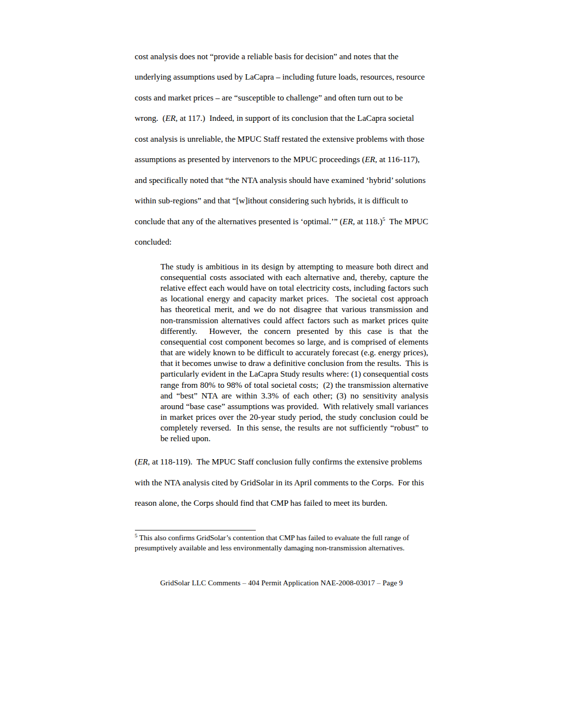cost analysis does not “provide a reliable basis for decision” and notes that the underlying assumptions used by LaCapra – including future loads, resources, resource costs and market prices – are “susceptible to challenge” and often turn out to be wrong. (ER, at 117.) Indeed, in support of its conclusion that the LaCapra societal cost analysis is unreliable, the MPUC Staff restated the extensive problems with those assumptions as presented by intervenors to the MPUC proceedings (ER, at 116-117), and specifically noted that “the NTA analysis should have examined ‘hybrid’ solutions within sub-regions” and that “[w]ithout considering such hybrids, it is difficult to conclude that any of the alternatives presented is ‘optimal.’” (ER, at 118.)5 The MPUC concluded:
The study is ambitious in its design by attempting to measure both direct and consequential costs associated with each alternative and, thereby, capture the relative effect each would have on total electricity costs, including factors such as locational energy and capacity market prices. The societal cost approach has theoretical merit, and we do not disagree that various transmission and non-transmission alternatives could affect factors such as market prices quite differently. However, the concern presented by this case is that the consequential cost component becomes so large, and is comprised of elements that are widely known to be difficult to accurately forecast (e.g. energy prices), that it becomes unwise to draw a definitive conclusion from the results. This is particularly evident in the LaCapra Study results where: (1) consequential costs range from 80% to 98% of total societal costs; (2) the transmission alternative and “best” NTA are within 3.3% of each other; (3) no sensitivity analysis around “base case” assumptions was provided. With relatively small variances in market prices over the 20-year study period, the study conclusion could be completely reversed. In this sense, the results are not sufficiently “robust” to be relied upon.
(ER, at 118-119). The MPUC Staff conclusion fully confirms the extensive problems with the NTA analysis cited by GridSolar in its April comments to the Corps. For this reason alone, the Corps should find that CMP has failed to meet its burden.
5 This also confirms GridSolar’s contention that CMP has failed to evaluate the full range of presumptively available and less environmentally damaging non-transmission alternatives.
GridSolar LLC Comments – 404 Permit Application NAE-2008-03017 – Page 9